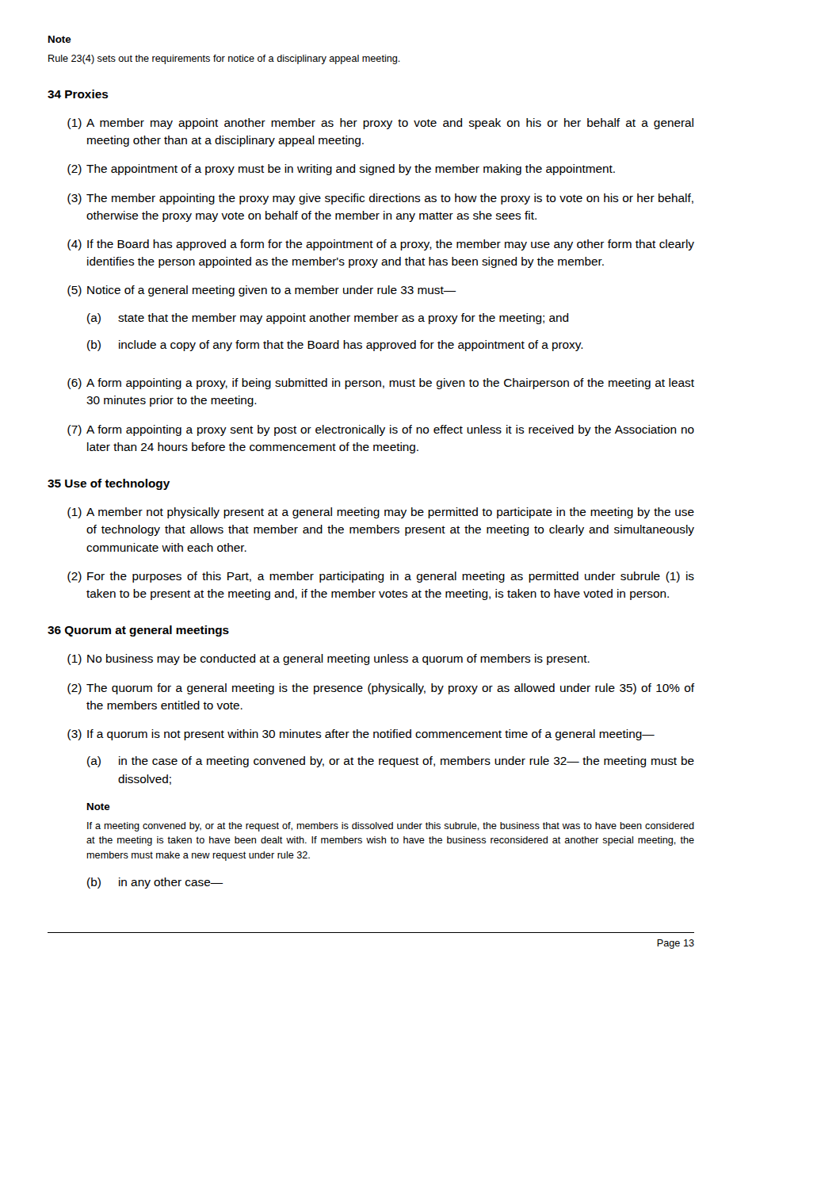Note
Rule 23(4) sets out the requirements for notice of a disciplinary appeal meeting.
34 Proxies
(1) A member may appoint another member as her proxy to vote and speak on his or her behalf at a general meeting other than at a disciplinary appeal meeting.
(2) The appointment of a proxy must be in writing and signed by the member making the appointment.
(3) The member appointing the proxy may give specific directions as to how the proxy is to vote on his or her behalf, otherwise the proxy may vote on behalf of the member in any matter as she sees fit.
(4) If the Board has approved a form for the appointment of a proxy, the member may use any other form that clearly identifies the person appointed as the member's proxy and that has been signed by the member.
(5) Notice of a general meeting given to a member under rule 33 must—
(a) state that the member may appoint another member as a proxy for the meeting; and
(b) include a copy of any form that the Board has approved for the appointment of a proxy.
(6) A form appointing a proxy, if being submitted in person, must be given to the Chairperson of the meeting at least 30 minutes prior to the meeting.
(7) A form appointing a proxy sent by post or electronically is of no effect unless it is received by the Association no later than 24 hours before the commencement of the meeting.
35 Use of technology
(1) A member not physically present at a general meeting may be permitted to participate in the meeting by the use of technology that allows that member and the members present at the meeting to clearly and simultaneously communicate with each other.
(2) For the purposes of this Part, a member participating in a general meeting as permitted under subrule (1) is taken to be present at the meeting and, if the member votes at the meeting, is taken to have voted in person.
36 Quorum at general meetings
(1) No business may be conducted at a general meeting unless a quorum of members is present.
(2) The quorum for a general meeting is the presence (physically, by proxy or as allowed under rule 35) of 10% of the members entitled to vote.
(3) If a quorum is not present within 30 minutes after the notified commencement time of a general meeting—
(a) in the case of a meeting convened by, or at the request of, members under rule 32— the meeting must be dissolved;
Note
If a meeting convened by, or at the request of, members is dissolved under this subrule, the business that was to have been considered at the meeting is taken to have been dealt with. If members wish to have the business reconsidered at another special meeting, the members must make a new request under rule 32.
(b) in any other case—
Page 13